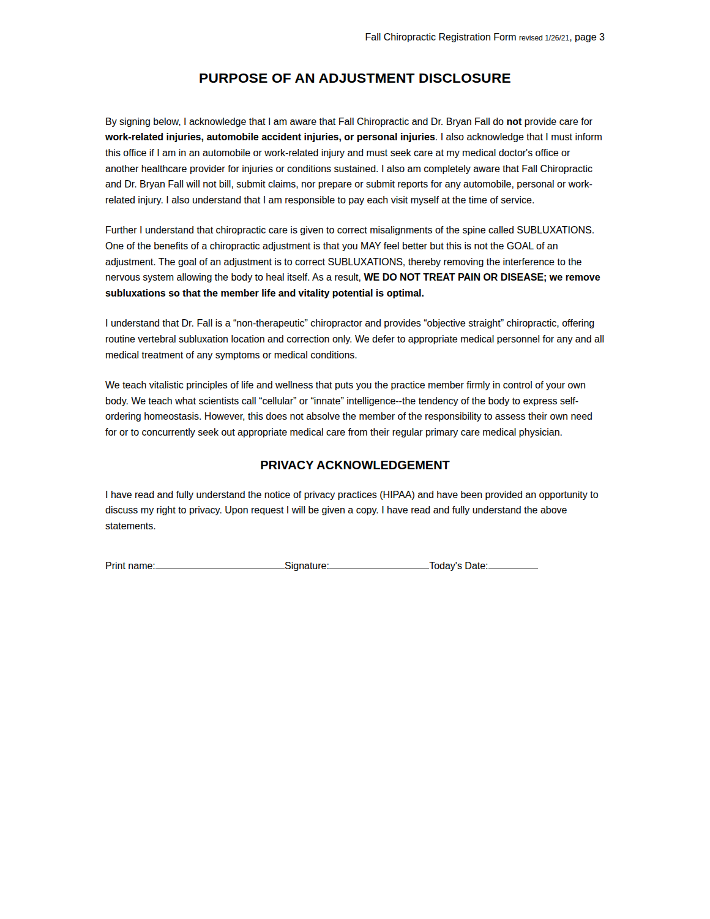Fall Chiropractic Registration Form revised 1/26/21, page 3
PURPOSE OF AN ADJUSTMENT DISCLOSURE
By signing below, I acknowledge that I am aware that Fall Chiropractic and Dr. Bryan Fall do not provide care for work-related injuries, automobile accident injuries, or personal injuries. I also acknowledge that I must inform this office if I am in an automobile or work-related injury and must seek care at my medical doctor's office or another healthcare provider for injuries or conditions sustained. I also am completely aware that Fall Chiropractic and Dr. Bryan Fall will not bill, submit claims, nor prepare or submit reports for any automobile, personal or work-related injury. I also understand that I am responsible to pay each visit myself at the time of service.
Further I understand that chiropractic care is given to correct misalignments of the spine called SUBLUXATIONS. One of the benefits of a chiropractic adjustment is that you MAY feel better but this is not the GOAL of an adjustment. The goal of an adjustment is to correct SUBLUXATIONS, thereby removing the interference to the nervous system allowing the body to heal itself. As a result, WE DO NOT TREAT PAIN OR DISEASE; we remove subluxations so that the member life and vitality potential is optimal.
I understand that Dr. Fall is a “non-therapeutic” chiropractor and provides “objective straight” chiropractic, offering routine vertebral subluxation location and correction only. We defer to appropriate medical personnel for any and all medical treatment of any symptoms or medical conditions.
We teach vitalistic principles of life and wellness that puts you the practice member firmly in control of your own body. We teach what scientists call “cellular” or “innate” intelligence--the tendency of the body to express self-ordering homeostasis. However, this does not absolve the member of the responsibility to assess their own need for or to concurrently seek out appropriate medical care from their regular primary care medical physician.
PRIVACY ACKNOWLEDGEMENT
I have read and fully understand the notice of privacy practices (HIPAA) and have been provided an opportunity to discuss my right to privacy. Upon request I will be given a copy. I have read and fully understand the above statements.
Print name: Signature: Today's Date: